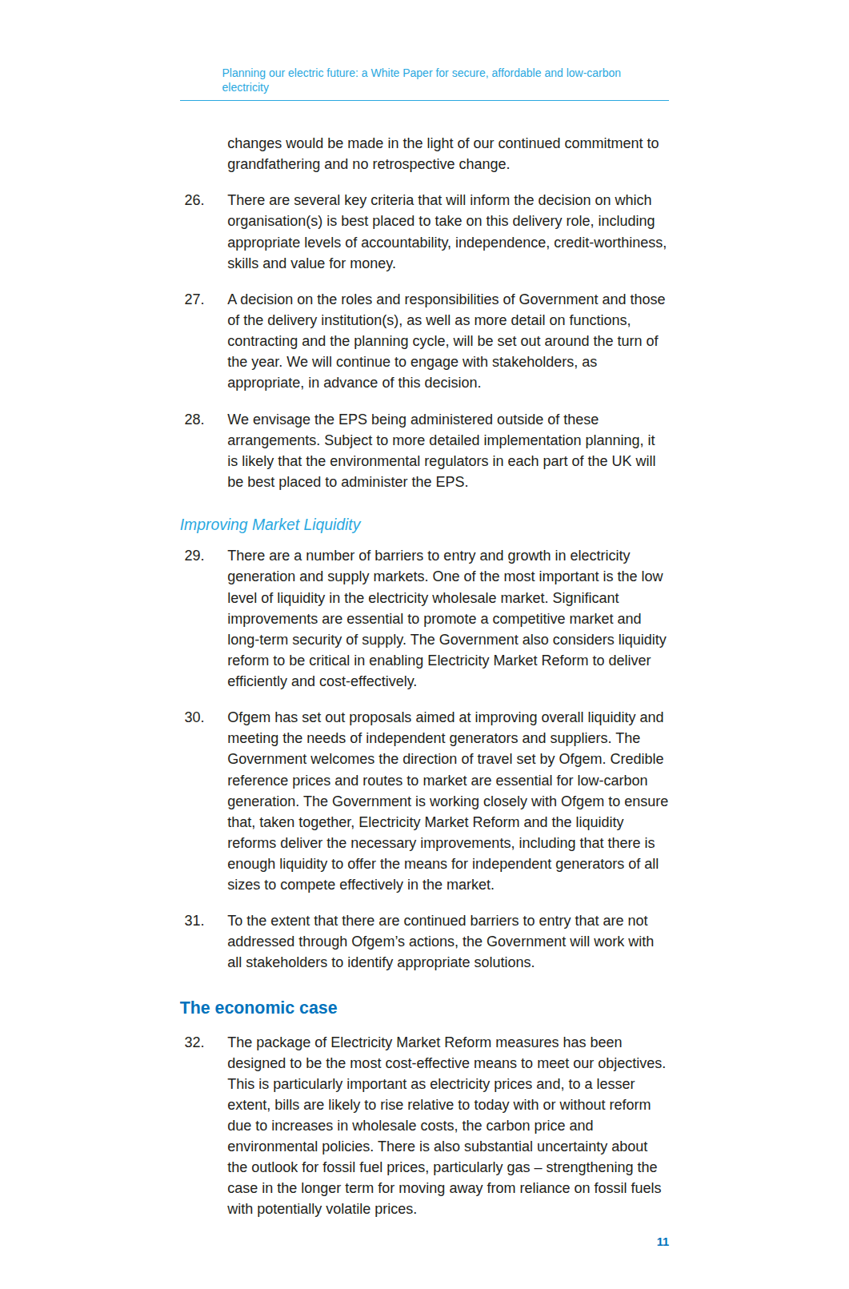Planning our electric future: a White Paper for secure, affordable and low-carbon electricity
changes would be made in the light of our continued commitment to grandfathering and no retrospective change.
26. There are several key criteria that will inform the decision on which organisation(s) is best placed to take on this delivery role, including appropriate levels of accountability, independence, credit-worthiness, skills and value for money.
27. A decision on the roles and responsibilities of Government and those of the delivery institution(s), as well as more detail on functions, contracting and the planning cycle, will be set out around the turn of the year. We will continue to engage with stakeholders, as appropriate, in advance of this decision.
28. We envisage the EPS being administered outside of these arrangements. Subject to more detailed implementation planning, it is likely that the environmental regulators in each part of the UK will be best placed to administer the EPS.
Improving Market Liquidity
29. There are a number of barriers to entry and growth in electricity generation and supply markets. One of the most important is the low level of liquidity in the electricity wholesale market. Significant improvements are essential to promote a competitive market and long-term security of supply. The Government also considers liquidity reform to be critical in enabling Electricity Market Reform to deliver efficiently and cost-effectively.
30. Ofgem has set out proposals aimed at improving overall liquidity and meeting the needs of independent generators and suppliers. The Government welcomes the direction of travel set by Ofgem. Credible reference prices and routes to market are essential for low-carbon generation. The Government is working closely with Ofgem to ensure that, taken together, Electricity Market Reform and the liquidity reforms deliver the necessary improvements, including that there is enough liquidity to offer the means for independent generators of all sizes to compete effectively in the market.
31. To the extent that there are continued barriers to entry that are not addressed through Ofgem’s actions, the Government will work with all stakeholders to identify appropriate solutions.
The economic case
32. The package of Electricity Market Reform measures has been designed to be the most cost-effective means to meet our objectives. This is particularly important as electricity prices and, to a lesser extent, bills are likely to rise relative to today with or without reform due to increases in wholesale costs, the carbon price and environmental policies. There is also substantial uncertainty about the outlook for fossil fuel prices, particularly gas – strengthening the case in the longer term for moving away from reliance on fossil fuels with potentially volatile prices.
11